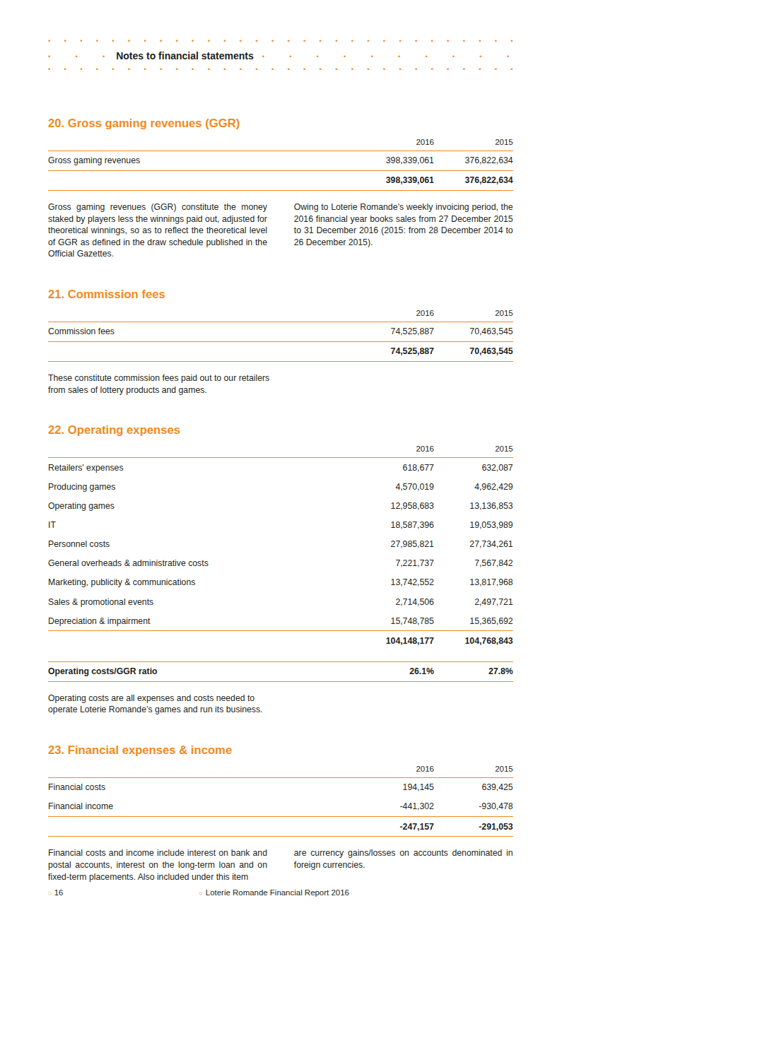••••••••••••••••••••••••••••••
• • • Notes to financial statements • • • • • • • • • • • • • • • • • • • • • •
••••••••••••••••••••••••••••••
20. Gross gaming revenues (GGR)
| | 2016 | 2015 |
| --- | --- | --- |
| Gross gaming revenues | 398,339,061 | 376,822,634 |
| | 398,339,061 | 376,822,634 |
Gross gaming revenues (GGR) constitute the money staked by players less the winnings paid out, adjusted for theoretical winnings, so as to reflect the theoretical level of GGR as defined in the draw schedule published in the Official Gazettes.
Owing to Loterie Romande’s weekly invoicing period, the 2016 financial year books sales from 27 December 2015 to 31 December 2016 (2015: from 28 December 2014 to 26 December 2015).
21. Commission fees
| | 2016 | 2015 |
| --- | --- | --- |
| Commission fees | 74,525,887 | 70,463,545 |
| | 74,525,887 | 70,463,545 |
These constitute commission fees paid out to our retailers
from sales of lottery products and games.
22. Operating expenses
| | 2016 | 2015 |
| --- | --- | --- |
| Retailers' expenses | 618,677 | 632,087 |
| Producing games | 4,570,019 | 4,962,429 |
| Operating games | 12,958,683 | 13,136,853 |
| IT | 18,587,396 | 19,053,989 |
| Personnel costs | 27,985,821 | 27,734,261 |
| General overheads & administrative costs | 7,221,737 | 7,567,842 |
| Marketing, publicity & communications | 13,742,552 | 13,817,968 |
| Sales & promotional events | 2,714,506 | 2,497,721 |
| Depreciation & impairment | 15,748,785 | 15,365,692 |
| | 104,148,177 | 104,768,843 |
| Operating costs/GGR ratio | 26.1% | 27.8% |
Operating costs are all expenses and costs needed to
operate Loterie Romande’s games and run its business.
23. Financial expenses & income
| | 2016 | 2015 |
| --- | --- | --- |
| Financial costs | 194,145 | 639,425 |
| Financial income | -441,302 | -930,478 |
| | -247,157 | -291,053 |
Financial costs and income include interest on bank and postal accounts, interest on the long-term loan and on fixed-term placements. Also included under this item
are currency gains/losses on accounts denominated in foreign currencies.
○16
○Loterie Romande Financial Report 2016